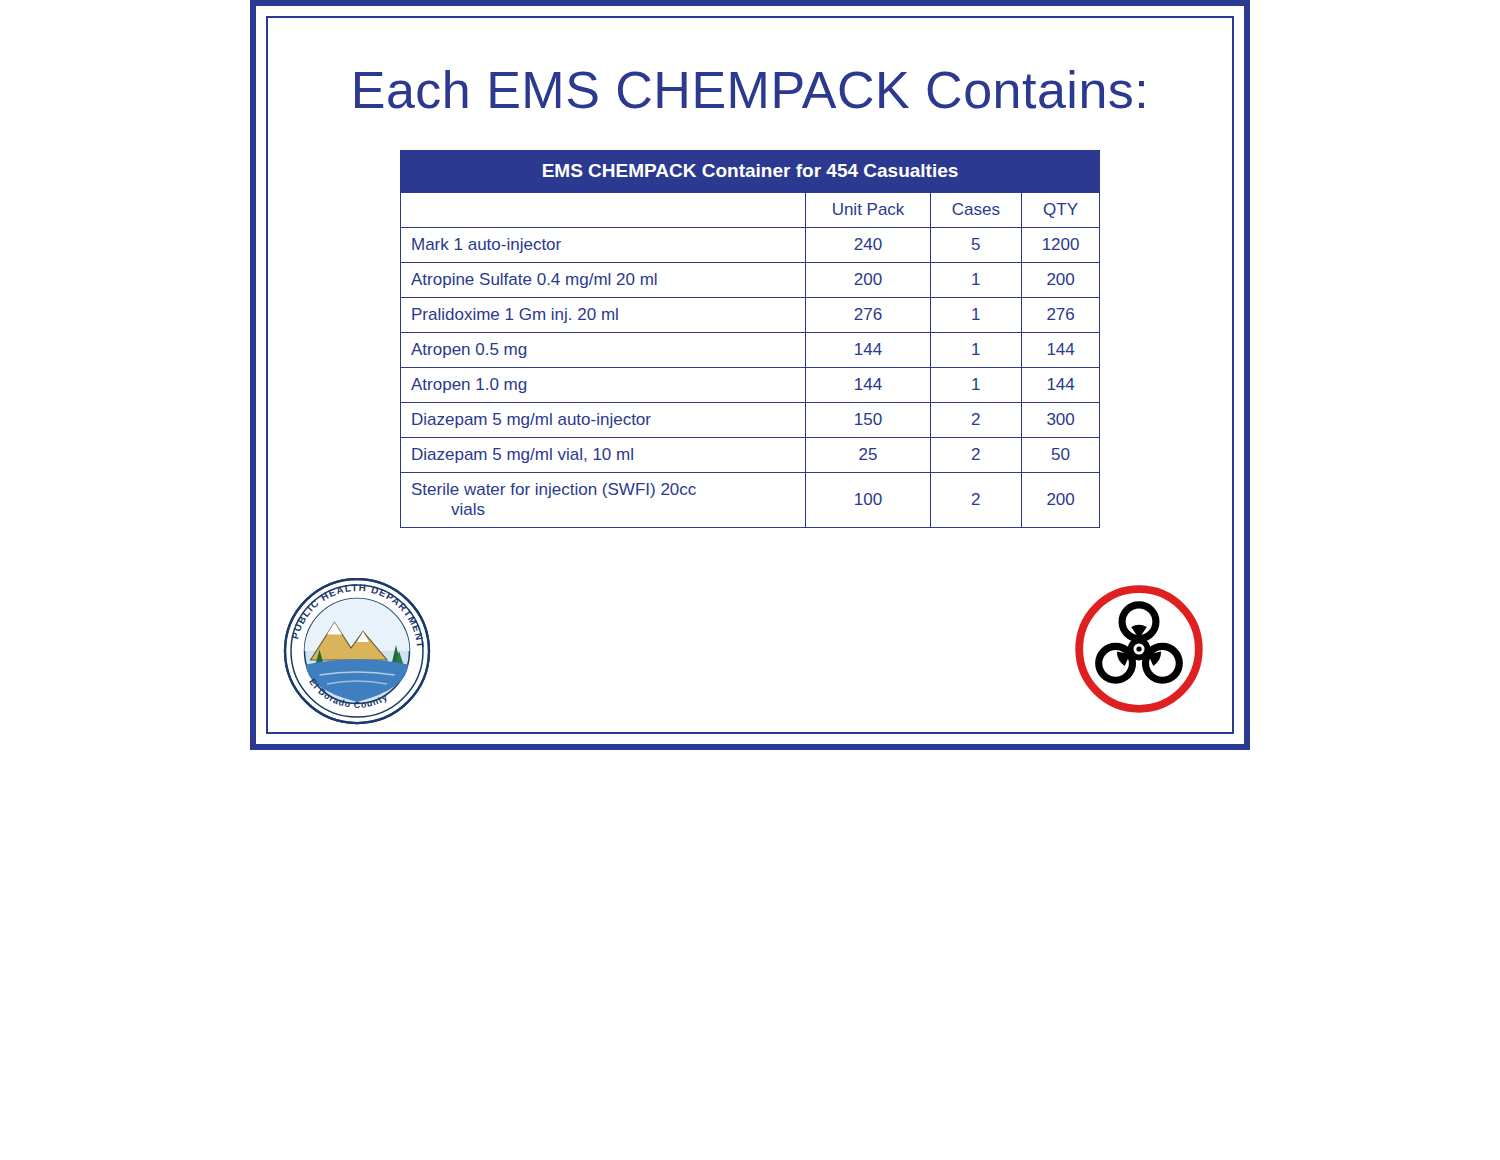Each EMS CHEMPACK Contains:
EMS CHEMPACK Container for 454 Casualties
| | Unit Pack | Cases | QTY |
| --- | --- | --- | --- |
| Mark 1 auto-injector | 240 | 5 | 1200 |
| Atropine Sulfate 0.4 mg/ml 20 ml | 200 | 1 | 200 |
| Pralidoxime 1 Gm inj. 20 ml | 276 | 1 | 276 |
| Atropen 0.5 mg | 144 | 1 | 144 |
| Atropen 1.0 mg | 144 | 1 | 144 |
| Diazepam 5 mg/ml auto-injector | 150 | 2 | 300 |
| Diazepam 5 mg/ml vial, 10 ml | 25 | 2 | 50 |
| Sterile water for injection (SWFI) 20cc vials | 100 | 2 | 200 |
PUBLIC HEALTH DEPARTMENT El Dorado County